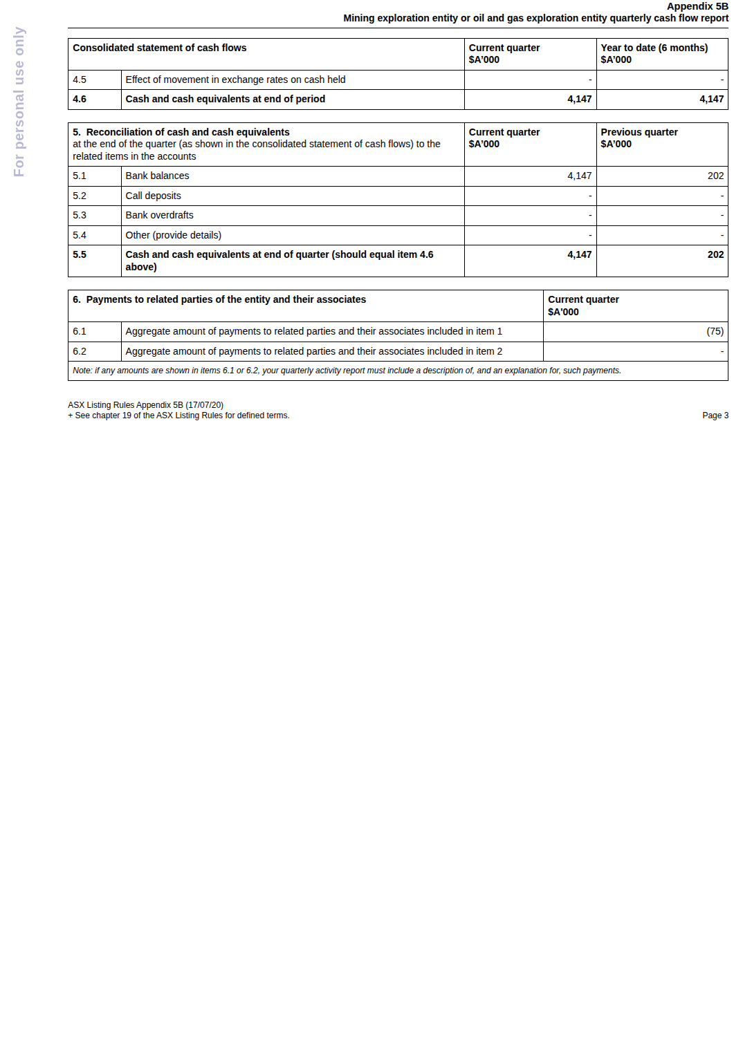For personal use only
Appendix 5B
Mining exploration entity or oil and gas exploration entity quarterly cash flow report
| Consolidated statement of cash flows | Current quarter $A’000 | Year to date (6 months) $A’000 |
| --- | --- | --- |
| 4.5 | Effect of movement in exchange rates on cash held | - | - |
| 4.6 | Cash and cash equivalents at end of period | 4,147 | 4,147 |
| 5. Reconciliation of cash and cash equivalents at the end of the quarter (as shown in the consolidated statement of cash flows) to the related items in the accounts | Current quarter $A’000 | Previous quarter $A’000 |
| --- | --- | --- |
| 5.1 | Bank balances | 4,147 | 202 |
| 5.2 | Call deposits | - | - |
| 5.3 | Bank overdrafts | - | - |
| 5.4 | Other (provide details) | - | - |
| 5.5 | Cash and cash equivalents at end of quarter (should equal item 4.6 above) | 4,147 | 202 |
| 6. Payments to related parties of the entity and their associates | Current quarter $A'000 |
| --- | --- |
| 6.1 | Aggregate amount of payments to related parties and their associates included in item 1 | (75) |
| 6.2 | Aggregate amount of payments to related parties and their associates included in item 2 | - |
| Note: if any amounts are shown in items 6.1 or 6.2, your quarterly activity report must include a description of, and an explanation for, such payments. |
ASX Listing Rules Appendix 5B (17/07/20)
+ See chapter 19 of the ASX Listing Rules for defined terms.
Page 3